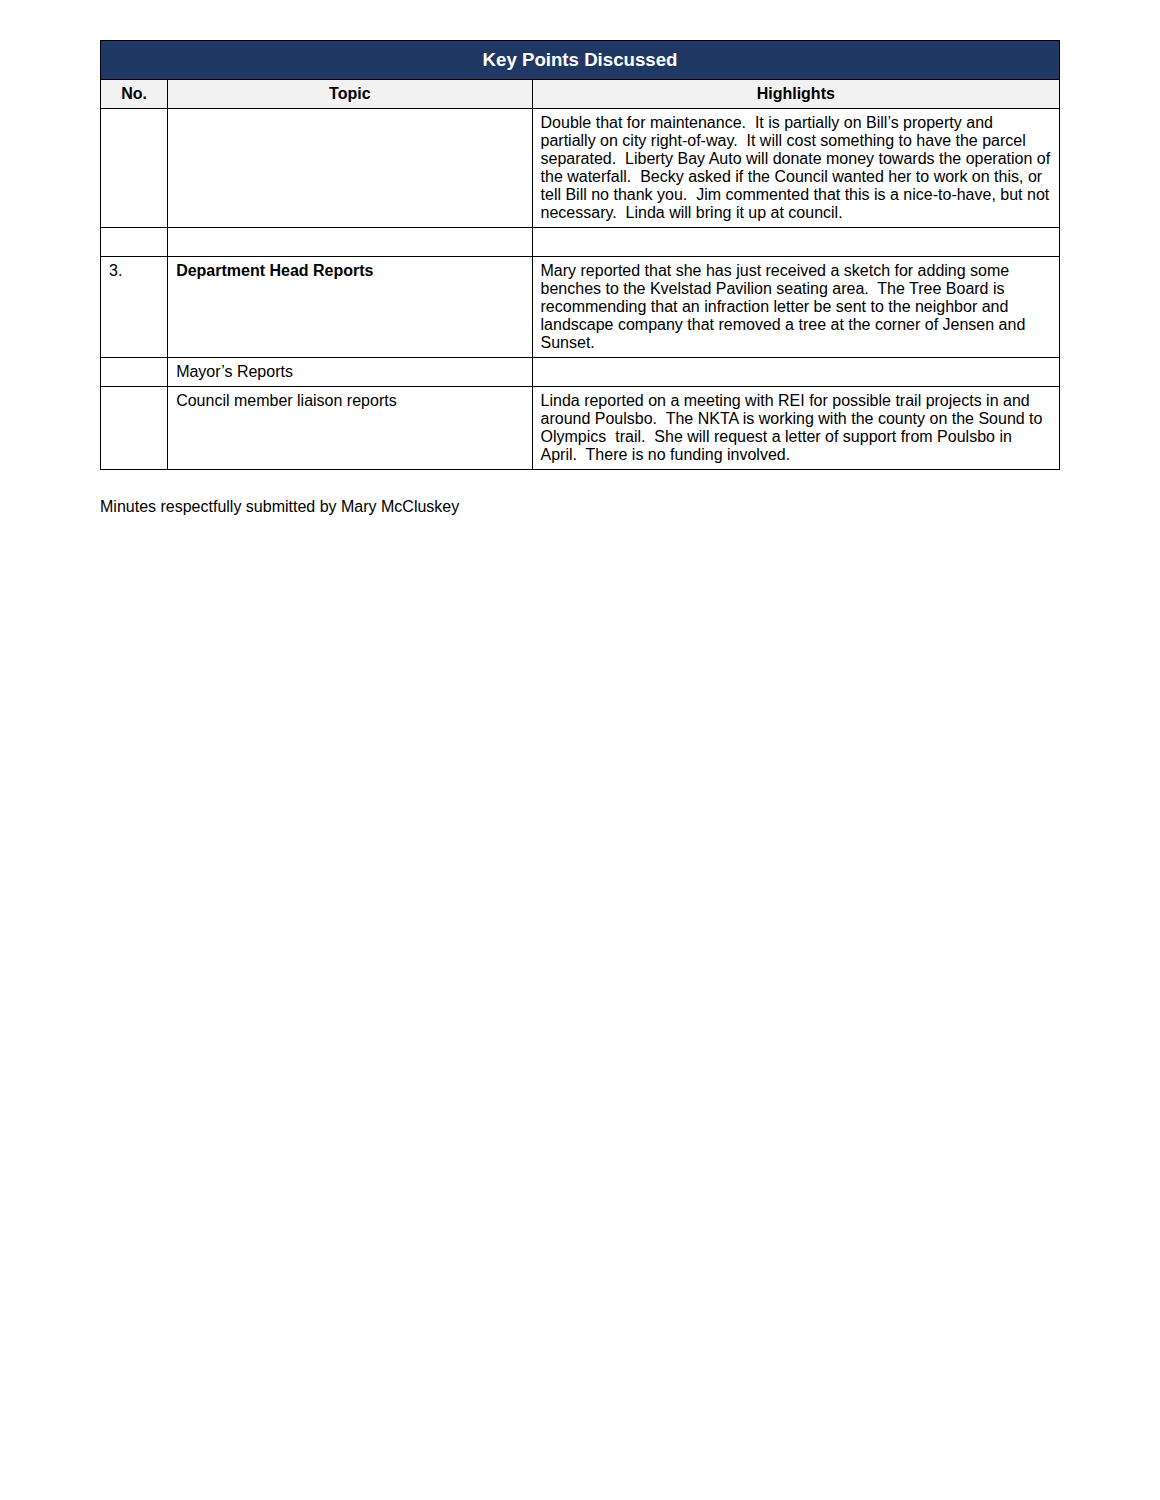Key Points Discussed
| No. | Topic | Highlights |
| --- | --- | --- |
| | | Double that for maintenance. It is partially on Bill’s property and partially on city right-of-way. It will cost something to have the parcel separated. Liberty Bay Auto will donate money towards the operation of the waterfall. Becky asked if the Council wanted her to work on this, or tell Bill no thank you. Jim commented that this is a nice-to-have, but not necessary. Linda will bring it up at council. |
| 3. | Department Head Reports | Mary reported that she has just received a sketch for adding some benches to the Kvelstad Pavilion seating area. The Tree Board is recommending that an infraction letter be sent to the neighbor and landscape company that removed a tree at the corner of Jensen and Sunset. |
| | Mayor’s Reports | |
| | Council member liaison reports | Linda reported on a meeting with REI for possible trail projects in and around Poulsbo. The NKTA is working with the county on the Sound to Olympics trail. She will request a letter of support from Poulsbo in April. There is no funding involved. |
Minutes respectfully submitted by Mary McCluskey